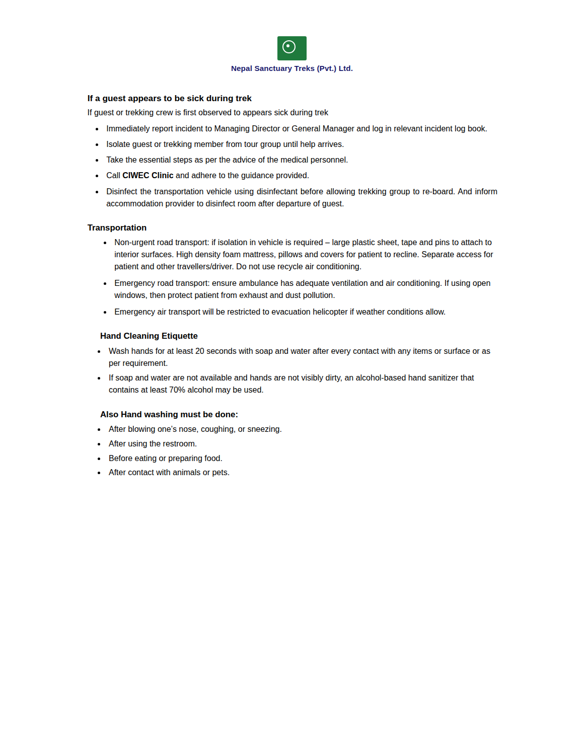Nepal Sanctuary Treks (Pvt.) Ltd.
If a guest appears to be sick during trek
If guest or trekking crew is first observed to appears sick during trek
Immediately report incident to Managing Director or General Manager and log in relevant incident log book.
Isolate guest or trekking member from tour group until help arrives.
Take the essential steps as per the advice of the medical personnel.
Call CIWEC Clinic and adhere to the guidance provided.
Disinfect the transportation vehicle using disinfectant before allowing trekking group to re-board. And inform accommodation provider to disinfect room after departure of guest.
Transportation
Non-urgent road transport: if isolation in vehicle is required – large plastic sheet, tape and pins to attach to interior surfaces. High density foam mattress, pillows and covers for patient to recline. Separate access for patient and other travellers/driver. Do not use recycle air conditioning.
Emergency road transport: ensure ambulance has adequate ventilation and air conditioning. If using open windows, then protect patient from exhaust and dust pollution.
Emergency air transport will be restricted to evacuation helicopter if weather conditions allow.
Hand Cleaning Etiquette
Wash hands for at least 20 seconds with soap and water after every contact with any items or surface or as per requirement.
If soap and water are not available and hands are not visibly dirty, an alcohol-based hand sanitizer that contains at least 70% alcohol may be used.
Also Hand washing must be done:
After blowing one’s nose, coughing, or sneezing.
After using the restroom.
Before eating or preparing food.
After contact with animals or pets.